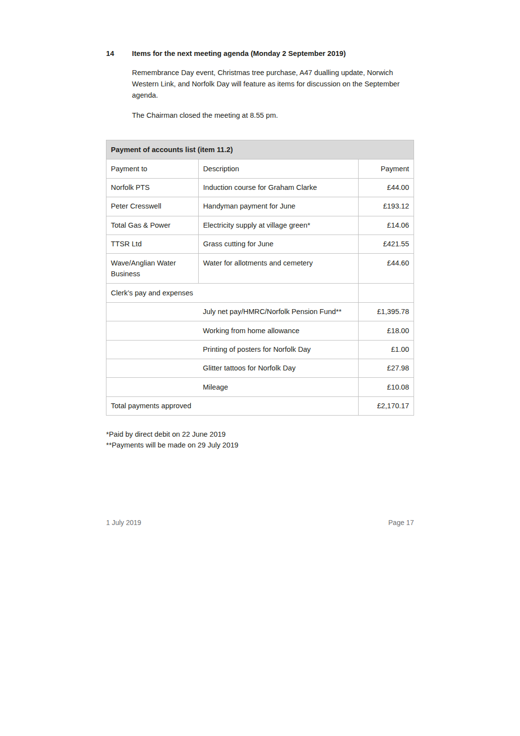14
Items for the next meeting agenda (Monday 2 September 2019)
Remembrance Day event, Christmas tree purchase, A47 dualling update, Norwich Western Link, and Norfolk Day will feature as items for discussion on the September agenda.
The Chairman closed the meeting at 8.55 pm.
Payment of accounts list (item 11.2)
| Payment to | Description | Payment |
| --- | --- | --- |
| Norfolk PTS | Induction course for Graham Clarke | £44.00 |
| Peter Cresswell | Handyman payment for June | £193.12 |
| Total Gas & Power | Electricity supply at village green* | £14.06 |
| TTSR Ltd | Grass cutting for June | £421.55 |
| Wave/Anglian Water Business | Water for allotments and cemetery | £44.60 |
| Clerk’s pay and expenses | |
| | July net pay/HMRC/Norfolk Pension Fund** | £1,395.78 |
| | Working from home allowance | £18.00 |
| | Printing of posters for Norfolk Day | £1.00 |
| | Glitter tattoos for Norfolk Day | £27.98 |
| | Mileage | £10.08 |
| Total payments approved | £2,170.17 |
*Paid by direct debit on 22 June 2019
**Payments will be made on 29 July 2019
1 July 2019 Page 17